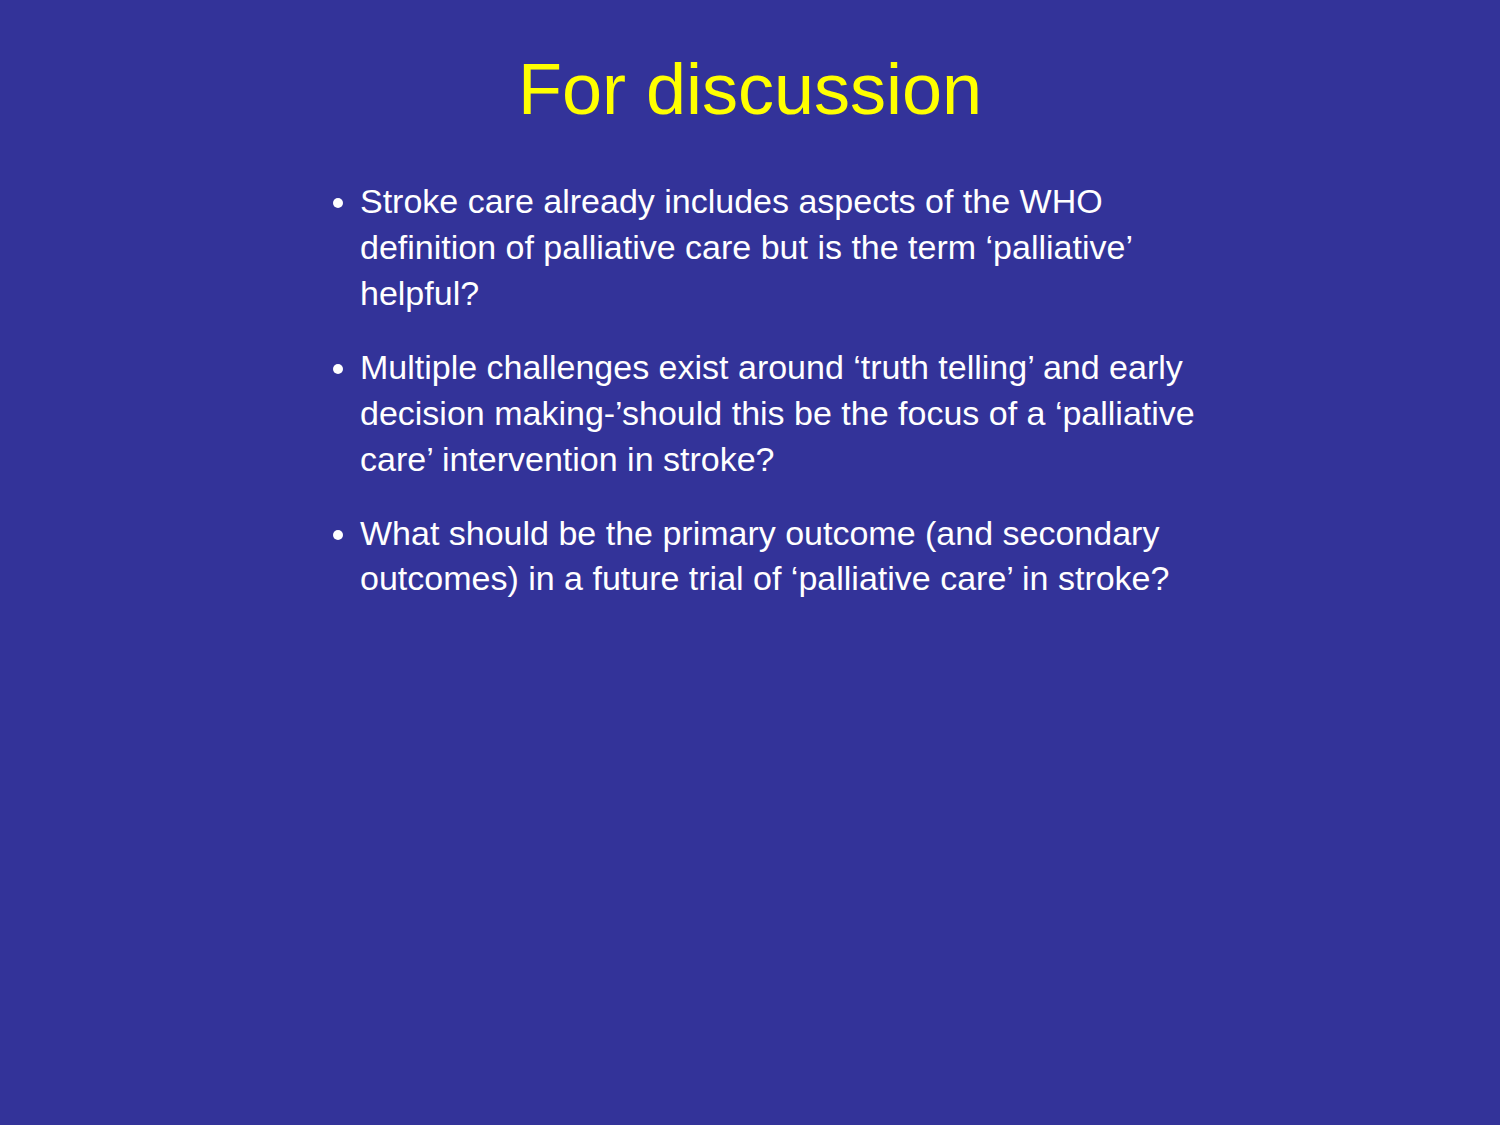For discussion
Stroke care already includes aspects of the WHO definition of palliative care but is the term ‘palliative’ helpful?
Multiple challenges exist around ‘truth telling’ and early decision making-’should this be the focus of a ‘palliative care’ intervention in stroke?
What should be the primary outcome (and secondary outcomes) in a future trial of ‘palliative care’ in stroke?